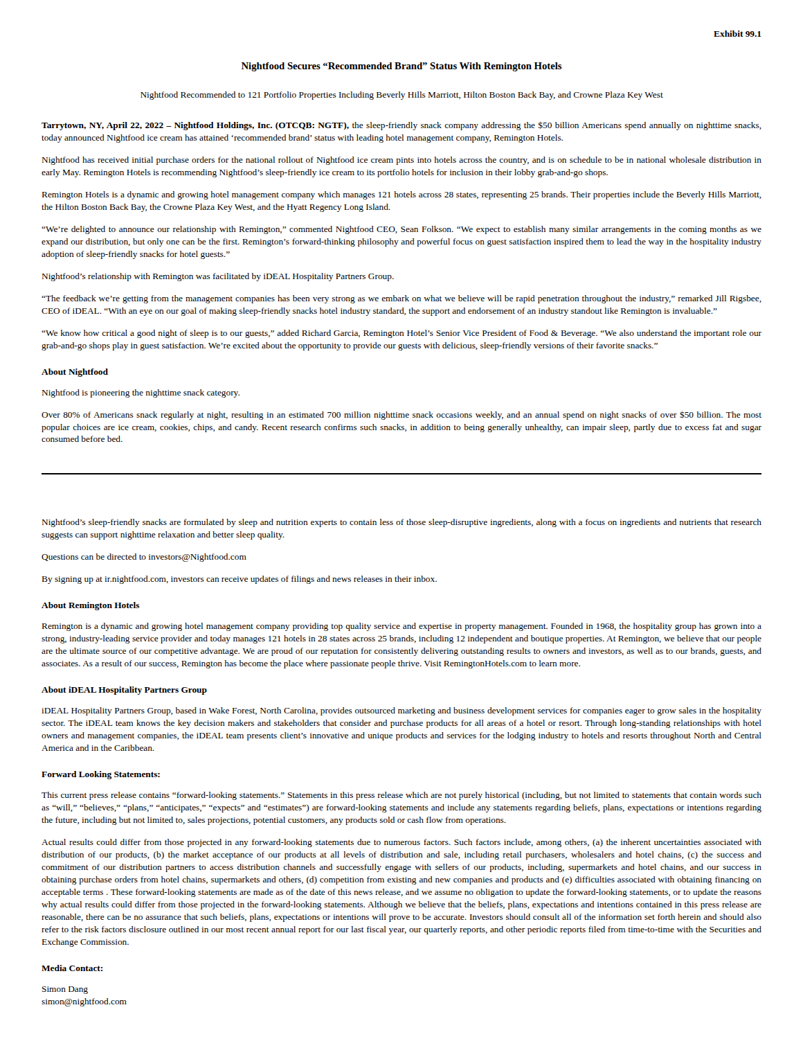Exhibit 99.1
Nightfood Secures “Recommended Brand” Status With Remington Hotels
Nightfood Recommended to 121 Portfolio Properties Including Beverly Hills Marriott, Hilton Boston Back Bay, and Crowne Plaza Key West
Tarrytown, NY, April 22, 2022 – Nightfood Holdings, Inc. (OTCQB: NGTF), the sleep-friendly snack company addressing the $50 billion Americans spend annually on nighttime snacks, today announced Nightfood ice cream has attained ‘recommended brand’ status with leading hotel management company, Remington Hotels.
Nightfood has received initial purchase orders for the national rollout of Nightfood ice cream pints into hotels across the country, and is on schedule to be in national wholesale distribution in early May. Remington Hotels is recommending Nightfood’s sleep-friendly ice cream to its portfolio hotels for inclusion in their lobby grab-and-go shops.
Remington Hotels is a dynamic and growing hotel management company which manages 121 hotels across 28 states, representing 25 brands. Their properties include the Beverly Hills Marriott, the Hilton Boston Back Bay, the Crowne Plaza Key West, and the Hyatt Regency Long Island.
“We’re delighted to announce our relationship with Remington,” commented Nightfood CEO, Sean Folkson. “We expect to establish many similar arrangements in the coming months as we expand our distribution, but only one can be the first. Remington’s forward-thinking philosophy and powerful focus on guest satisfaction inspired them to lead the way in the hospitality industry adoption of sleep-friendly snacks for hotel guests.”
Nightfood’s relationship with Remington was facilitated by iDEAL Hospitality Partners Group.
“The feedback we’re getting from the management companies has been very strong as we embark on what we believe will be rapid penetration throughout the industry,” remarked Jill Rigsbee, CEO of iDEAL. “With an eye on our goal of making sleep-friendly snacks hotel industry standard, the support and endorsement of an industry standout like Remington is invaluable.”
“We know how critical a good night of sleep is to our guests,” added Richard Garcia, Remington Hotel’s Senior Vice President of Food & Beverage. “We also understand the important role our grab-and-go shops play in guest satisfaction. We’re excited about the opportunity to provide our guests with delicious, sleep-friendly versions of their favorite snacks.”
About Nightfood
Nightfood is pioneering the nighttime snack category.
Over 80% of Americans snack regularly at night, resulting in an estimated 700 million nighttime snack occasions weekly, and an annual spend on night snacks of over $50 billion. The most popular choices are ice cream, cookies, chips, and candy. Recent research confirms such snacks, in addition to being generally unhealthy, can impair sleep, partly due to excess fat and sugar consumed before bed.
Nightfood’s sleep-friendly snacks are formulated by sleep and nutrition experts to contain less of those sleep-disruptive ingredients, along with a focus on ingredients and nutrients that research suggests can support nighttime relaxation and better sleep quality.
Questions can be directed to investors@Nightfood.com
By signing up at ir.nightfood.com, investors can receive updates of filings and news releases in their inbox.
About Remington Hotels
Remington is a dynamic and growing hotel management company providing top quality service and expertise in property management. Founded in 1968, the hospitality group has grown into a strong, industry-leading service provider and today manages 121 hotels in 28 states across 25 brands, including 12 independent and boutique properties. At Remington, we believe that our people are the ultimate source of our competitive advantage. We are proud of our reputation for consistently delivering outstanding results to owners and investors, as well as to our brands, guests, and associates. As a result of our success, Remington has become the place where passionate people thrive. Visit RemingtonHotels.com to learn more.
About iDEAL Hospitality Partners Group
iDEAL Hospitality Partners Group, based in Wake Forest, North Carolina, provides outsourced marketing and business development services for companies eager to grow sales in the hospitality sector. The iDEAL team knows the key decision makers and stakeholders that consider and purchase products for all areas of a hotel or resort. Through long-standing relationships with hotel owners and management companies, the iDEAL team presents client’s innovative and unique products and services for the lodging industry to hotels and resorts throughout North and Central America and in the Caribbean.
Forward Looking Statements:
This current press release contains “forward-looking statements.” Statements in this press release which are not purely historical (including, but not limited to statements that contain words such as “will,” “believes,” “plans,” “anticipates,” “expects” and “estimates”) are forward-looking statements and include any statements regarding beliefs, plans, expectations or intentions regarding the future, including but not limited to, sales projections, potential customers, any products sold or cash flow from operations.
Actual results could differ from those projected in any forward-looking statements due to numerous factors. Such factors include, among others, (a) the inherent uncertainties associated with distribution of our products, (b) the market acceptance of our products at all levels of distribution and sale, including retail purchasers, wholesalers and hotel chains, (c) the success and commitment of our distribution partners to access distribution channels and successfully engage with sellers of our products, including, supermarkets and hotel chains, and our success in obtaining purchase orders from hotel chains, supermarkets and others, (d) competition from existing and new companies and products and (e) difficulties associated with obtaining financing on acceptable terms . These forward-looking statements are made as of the date of this news release, and we assume no obligation to update the forward-looking statements, or to update the reasons why actual results could differ from those projected in the forward-looking statements. Although we believe that the beliefs, plans, expectations and intentions contained in this press release are reasonable, there can be no assurance that such beliefs, plans, expectations or intentions will prove to be accurate. Investors should consult all of the information set forth herein and should also refer to the risk factors disclosure outlined in our most recent annual report for our last fiscal year, our quarterly reports, and other periodic reports filed from time-to-time with the Securities and Exchange Commission.
Media Contact:
Simon Dang
simon@nightfood.com